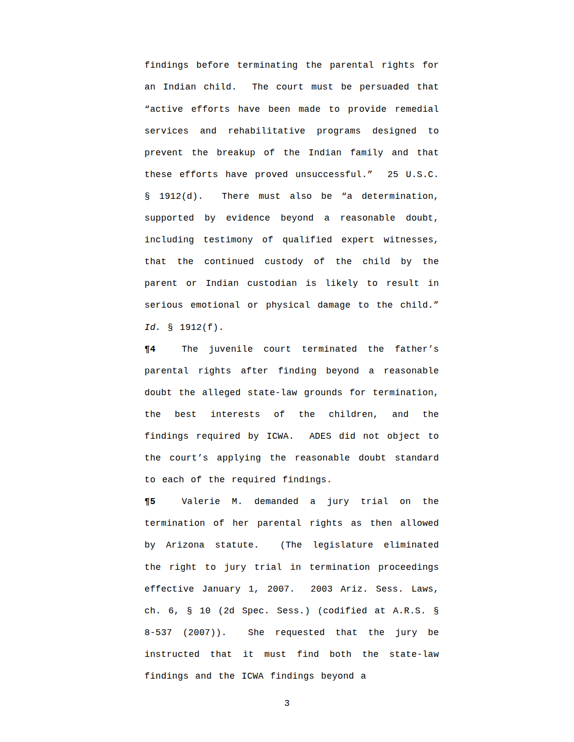findings before terminating the parental rights for an Indian child. The court must be persuaded that “active efforts have been made to provide remedial services and rehabilitative programs designed to prevent the breakup of the Indian family and that these efforts have proved unsuccessful.” 25 U.S.C. § 1912(d). There must also be “a determination, supported by evidence beyond a reasonable doubt, including testimony of qualified expert witnesses, that the continued custody of the child by the parent or Indian custodian is likely to result in serious emotional or physical damage to the child.” Id. § 1912(f).
¶4 The juvenile court terminated the father’s parental rights after finding beyond a reasonable doubt the alleged state-law grounds for termination, the best interests of the children, and the findings required by ICWA. ADES did not object to the court’s applying the reasonable doubt standard to each of the required findings.
¶5 Valerie M. demanded a jury trial on the termination of her parental rights as then allowed by Arizona statute. (The legislature eliminated the right to jury trial in termination proceedings effective January 1, 2007. 2003 Ariz. Sess. Laws, ch. 6, § 10 (2d Spec. Sess.) (codified at A.R.S. § 8-537 (2007)). She requested that the jury be instructed that it must find both the state-law findings and the ICWA findings beyond a
3